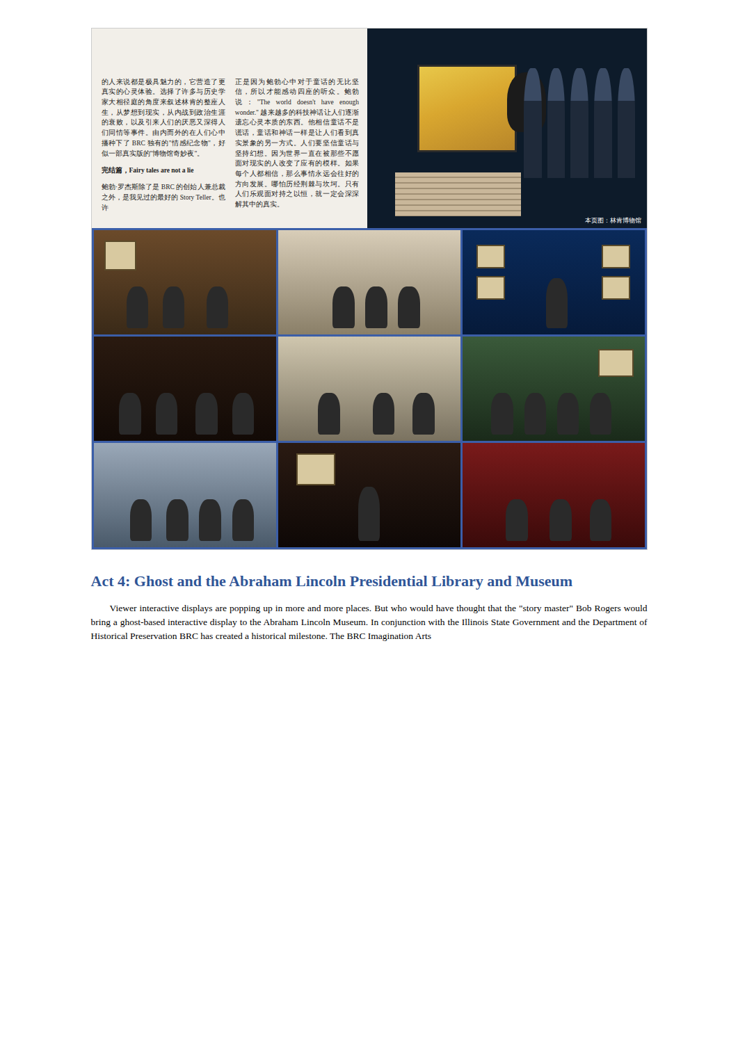seatededitor
的人来说都是极具魅力的，它营造了更真实的心灵体验。选择了许多与历史学家大相径庭的角度来叙述林肯的整座人生，从梦想到现实，从内战到政治生涯的衰败，以及引来人们的厌恶又深得人们同情等事件。由内而外的在人们心中播种下了 BRC 独有的"情感纪念物"，好似一部真实版的"博物馆奇妙夜"。
完结篇，Fairy tales are not a lie
鲍勃·罗杰斯除了是 BRC 的创始人兼总裁之外，是我见过的最好的 Story Teller。也许
正是因为鲍勃心中对于童话的无比坚信，所以才能感动四座的听众。鲍勃说："The world doesn't have enough wonder." 越来越多的科技神话让人们逐渐遗忘心灵本质的东西。他相信童话不是谎话，童话和神话一样是让人们看到真实景象的另一方式。人们要坚信童话与坚持幻想。因为世界一直在被那些不愿面对现实的人改变了应有的模样。如果每个人都相信，那么事情永远会往好的方向发展。哪怕历经荆棘与坎坷。只有人们乐观面对持之以恒，就一定会深深解其中的真实。
本页图：林肯博物馆
Act 4: Ghost and the Abraham Lincoln Presidential Library and Museum
Viewer interactive displays are popping up in more and more places. But who would have thought that the "story master" Bob Rogers would bring a ghost-based interactive display to the Abraham Lincoln Museum. In conjunction with the Illinois State Government and the Department of Historical Preservation BRC has created a historical milestone. The BRC Imagination Arts